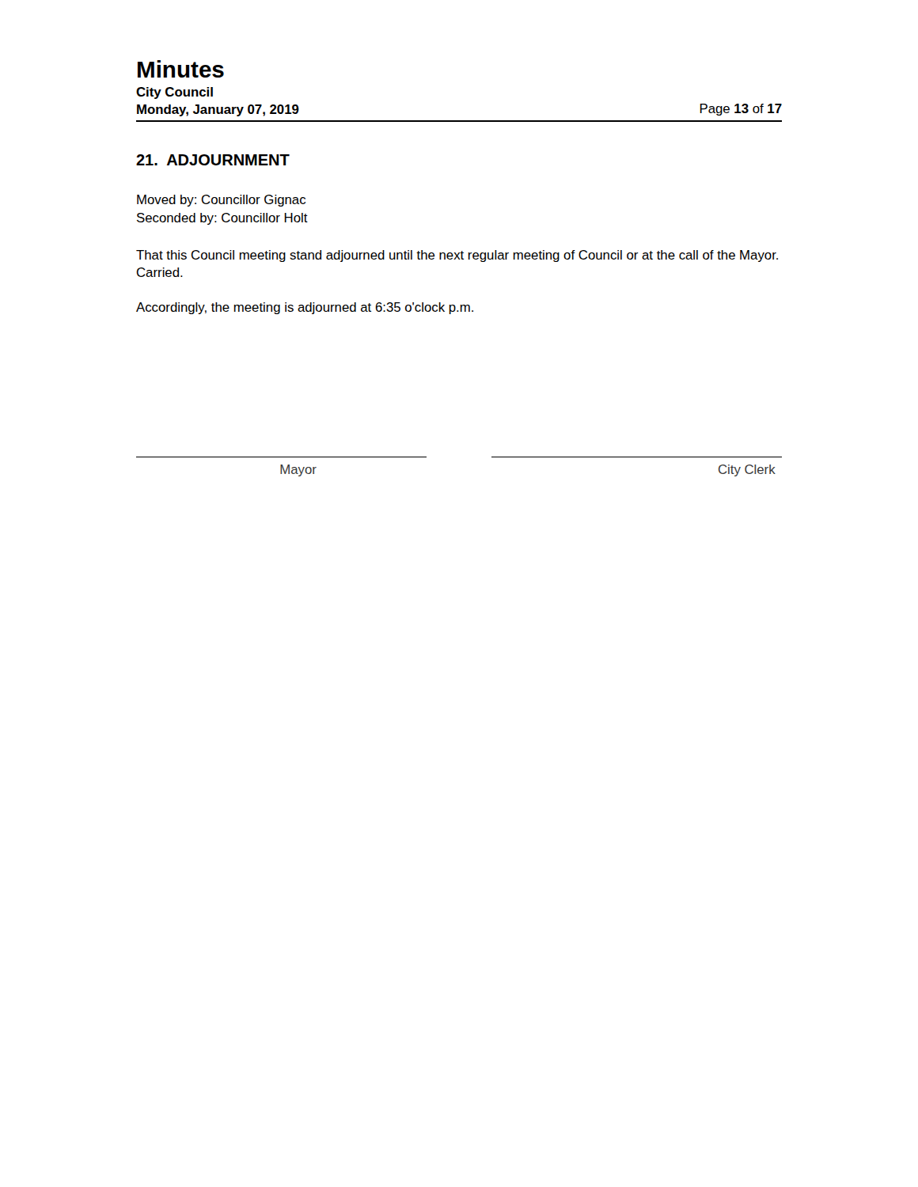Minutes
City Council
Monday, January 07, 2019
Page 13 of 17
21. ADJOURNMENT
Moved by: Councillor Gignac Seconded by: Councillor Holt
That this Council meeting stand adjourned until the next regular meeting of Council or at the call of the Mayor.
Carried.
Accordingly, the meeting is adjourned at 6:35 o'clock p.m.
Mayor
City Clerk